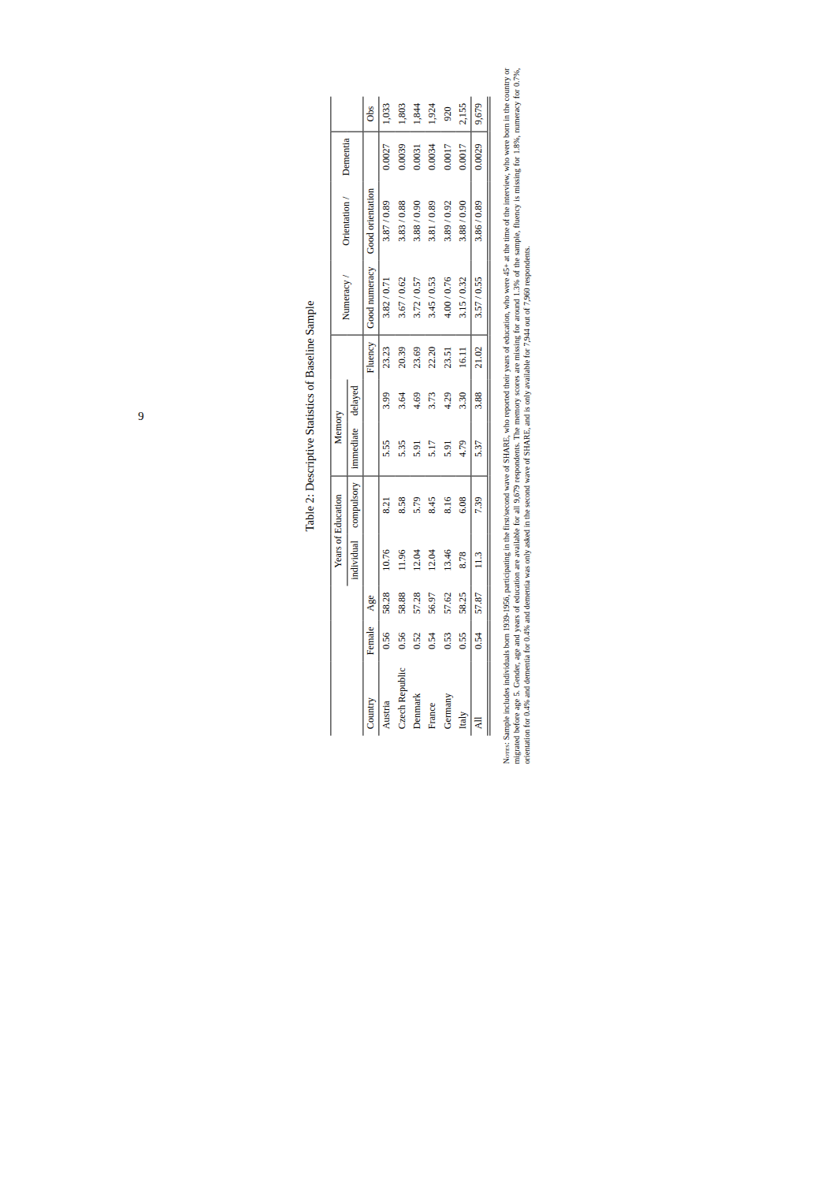9
Table 2: Descriptive Statistics of Baseline Sample
| | | | Years of Education | Memory | | Numeracy / | Orientation / | Dementia | |
| --- | --- | --- | --- | --- | --- | --- | --- | --- | --- |
| individual | compulsory | immediate | delayed |
| Country | Female | Age | | | | | Fluency | Good numeracy | Good orientation | | Obs |
| Austria | 0.56 | 58.28 | 10.76 | 8.21 | 5.55 | 3.99 | 23.23 | 3.82 / 0.71 | 3.87 / 0.89 | 0.0027 | 1,033 |
| Czech Republic | 0.56 | 58.88 | 11.96 | 8.58 | 5.35 | 3.64 | 20.39 | 3.67 / 0.62 | 3.83 / 0.88 | 0.0039 | 1,803 |
| Denmark | 0.52 | 57.28 | 12.04 | 5.79 | 5.91 | 4.69 | 23.69 | 3.72 / 0.57 | 3.88 / 0.90 | 0.0031 | 1,844 |
| France | 0.54 | 56.97 | 12.04 | 8.45 | 5.17 | 3.73 | 22.20 | 3.45 / 0.53 | 3.81 / 0.89 | 0.0034 | 1,924 |
| Germany | 0.53 | 57.62 | 13.46 | 8.16 | 5.91 | 4.29 | 23.51 | 4.00 / 0.76 | 3.89 / 0.92 | 0.0017 | 920 |
| Italy | 0.55 | 58.25 | 8.78 | 6.08 | 4.79 | 3.30 | 16.11 | 3.15 / 0.32 | 3.88 / 0.90 | 0.0017 | 2,155 |
| All | 0.54 | 57.87 | 11.3 | 7.39 | 5.37 | 3.88 | 21.02 | 3.57 / 0.55 | 3.86 / 0.89 | 0.0029 | 9,679 |
Notes: Sample includes individuals born 1939-1956, participating in the first/second wave of SHARE, who reported their years of education, who were 45+ at the time of the interview, who were born in the country or migrated before age 5. Gender, age and years of education are available for all 9,679 respondents. The memory scores are missing for around 1.3% of the sample, fluency is missing for 1.8%, numeracy for 0.7%, orientation for 0.4% and dementia for 0.4% and dementia was only asked in the second wave of SHARE, and is only available for 7,944 out of 7,960 respondents.